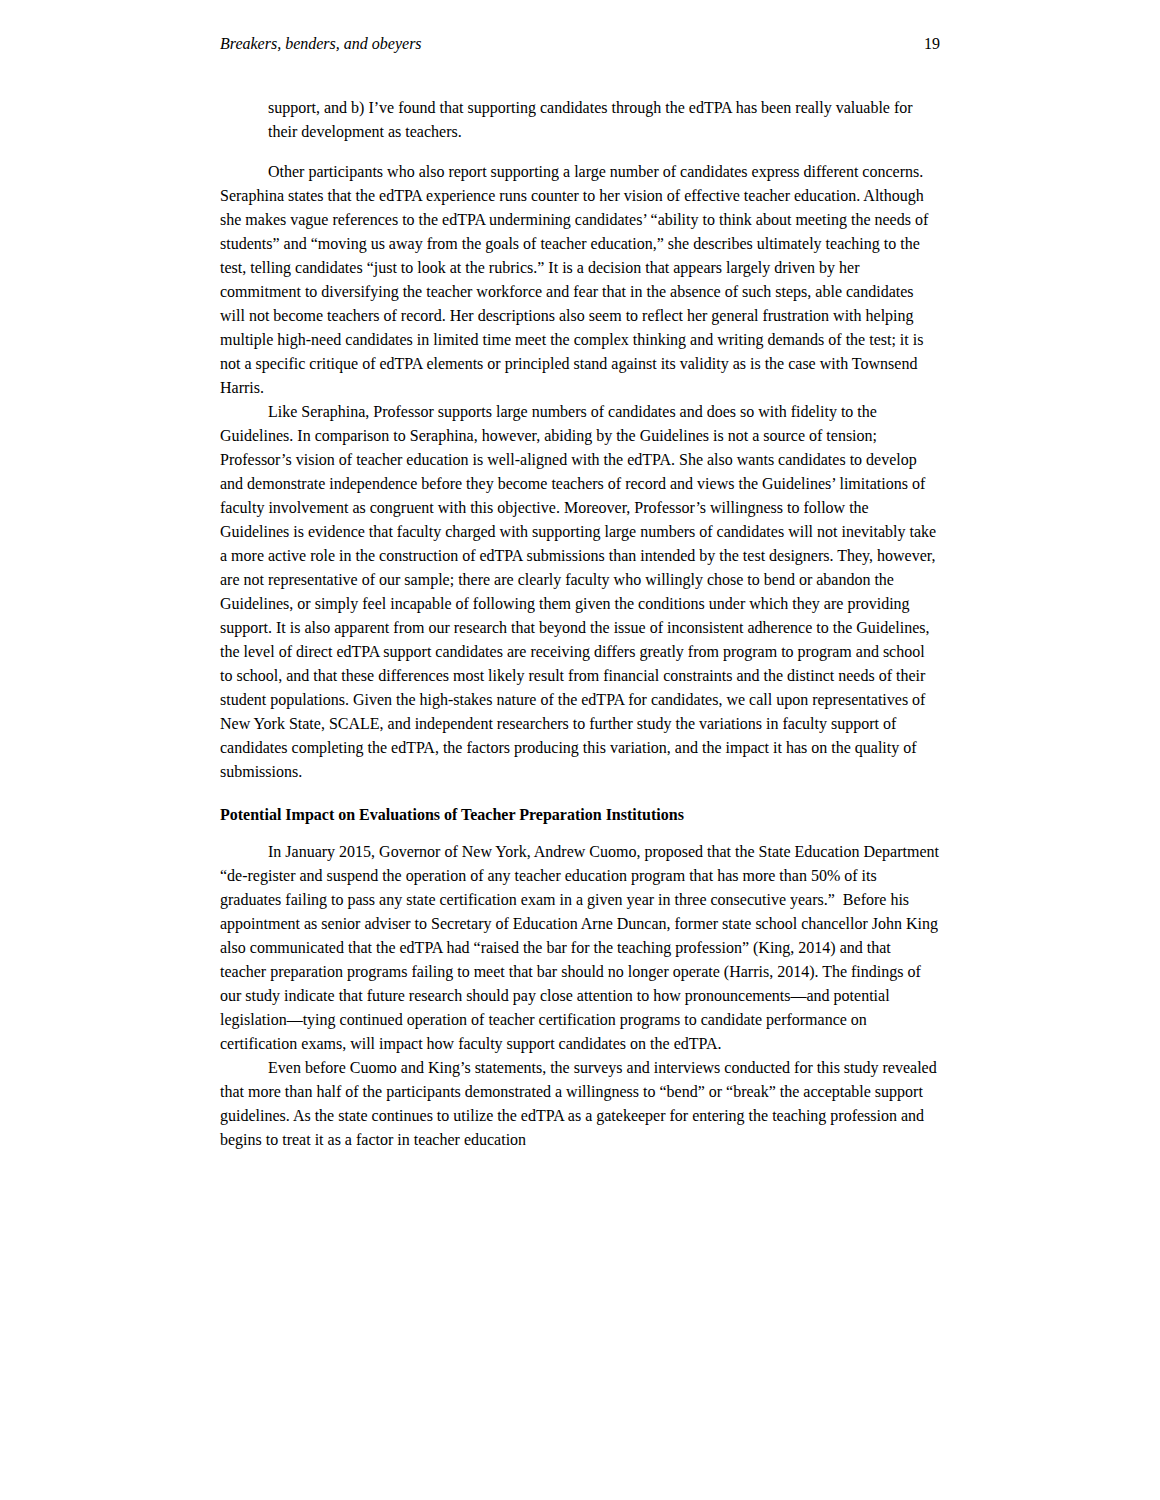Breakers, benders, and obeyers 19
support, and b) I’ve found that supporting candidates through the edTPA has been really valuable for their development as teachers.
Other participants who also report supporting a large number of candidates express different concerns. Seraphina states that the edTPA experience runs counter to her vision of effective teacher education. Although she makes vague references to the edTPA undermining candidates’ “ability to think about meeting the needs of students” and “moving us away from the goals of teacher education,” she describes ultimately teaching to the test, telling candidates “just to look at the rubrics.” It is a decision that appears largely driven by her commitment to diversifying the teacher workforce and fear that in the absence of such steps, able candidates will not become teachers of record. Her descriptions also seem to reflect her general frustration with helping multiple high-need candidates in limited time meet the complex thinking and writing demands of the test; it is not a specific critique of edTPA elements or principled stand against its validity as is the case with Townsend Harris.
Like Seraphina, Professor supports large numbers of candidates and does so with fidelity to the Guidelines. In comparison to Seraphina, however, abiding by the Guidelines is not a source of tension; Professor’s vision of teacher education is well-aligned with the edTPA. She also wants candidates to develop and demonstrate independence before they become teachers of record and views the Guidelines’ limitations of faculty involvement as congruent with this objective. Moreover, Professor’s willingness to follow the Guidelines is evidence that faculty charged with supporting large numbers of candidates will not inevitably take a more active role in the construction of edTPA submissions than intended by the test designers. They, however, are not representative of our sample; there are clearly faculty who willingly chose to bend or abandon the Guidelines, or simply feel incapable of following them given the conditions under which they are providing support. It is also apparent from our research that beyond the issue of inconsistent adherence to the Guidelines, the level of direct edTPA support candidates are receiving differs greatly from program to program and school to school, and that these differences most likely result from financial constraints and the distinct needs of their student populations. Given the high-stakes nature of the edTPA for candidates, we call upon representatives of New York State, SCALE, and independent researchers to further study the variations in faculty support of candidates completing the edTPA, the factors producing this variation, and the impact it has on the quality of submissions.
Potential Impact on Evaluations of Teacher Preparation Institutions
In January 2015, Governor of New York, Andrew Cuomo, proposed that the State Education Department “de-register and suspend the operation of any teacher education program that has more than 50% of its graduates failing to pass any state certification exam in a given year in three consecutive years.” Before his appointment as senior adviser to Secretary of Education Arne Duncan, former state school chancellor John King also communicated that the edTPA had “raised the bar for the teaching profession” (King, 2014) and that teacher preparation programs failing to meet that bar should no longer operate (Harris, 2014). The findings of our study indicate that future research should pay close attention to how pronouncements—and potential legislation—tying continued operation of teacher certification programs to candidate performance on certification exams, will impact how faculty support candidates on the edTPA.
Even before Cuomo and King’s statements, the surveys and interviews conducted for this study revealed that more than half of the participants demonstrated a willingness to “bend” or “break” the acceptable support guidelines. As the state continues to utilize the edTPA as a gatekeeper for entering the teaching profession and begins to treat it as a factor in teacher education